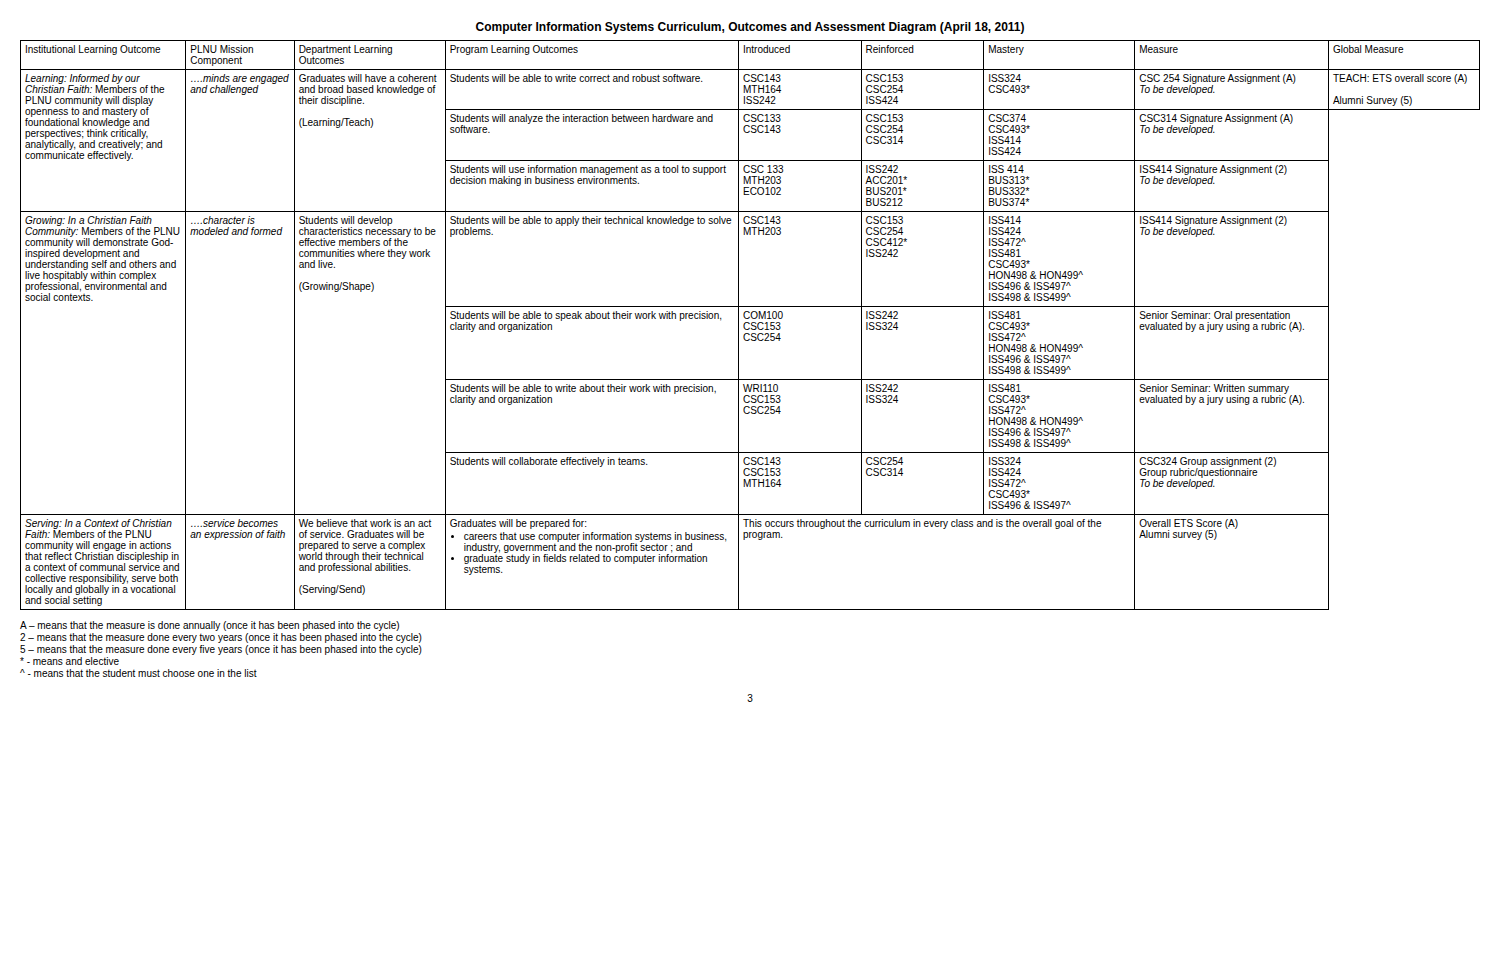Computer Information Systems Curriculum, Outcomes and Assessment Diagram (April 18, 2011)
| Institutional Learning Outcome | PLNU Mission Component | Department Learning Outcomes | Program Learning Outcomes | Introduced | Reinforced | Mastery | Measure | Global Measure |
| --- | --- | --- | --- | --- | --- | --- | --- | --- |
| Learning: Informed by our Christian Faith: Members of the PLNU community will display openness to and mastery of foundational knowledge and perspectives; think critically, analytically, and creatively; and communicate effectively. | ….minds are engaged and challenged | Graduates will have a coherent and broad based knowledge of their discipline. (Learning/Teach) | Students will be able to write correct and robust software. | CSC143 MTH164 ISS242 | CSC153 CSC254 ISS424 | ISS324 CSC493* | CSC 254 Signature Assignment (A) To be developed. | TEACH: ETS overall score (A) Alumni Survey (5) |
| Students will analyze the interaction between hardware and software. | CSC133 CSC143 | CSC153 CSC254 CSC314 | CSC374 CSC493* ISS414 ISS424 | CSC314 Signature Assignment (A) To be developed. | |
| Students will use information management as a tool to support decision making in business environments. | CSC 133 MTH203 ECO102 | ISS242 ACC201* BUS201* BUS212 | ISS 414 BUS313* BUS332* BUS374* | ISS414 Signature Assignment (2) To be developed. |
| Growing: In a Christian Faith Community: Members of the PLNU community will demonstrate God-inspired development and understanding self and others and live hospitably within complex professional, environmental and social contexts. | ….character is modeled and formed | Students will develop characteristics necessary to be effective members of the communities where they work and live. (Growing/Shape) | Students will be able to apply their technical knowledge to solve problems. | CSC143 MTH203 | CSC153 CSC254 CSC412* ISS242 | ISS414 ISS424 ISS472^ ISS481 CSC493* HON498 & HON499^ ISS496 & ISS497^ ISS498 & ISS499^ | ISS414 Signature Assignment (2) To be developed. |
| Students will be able to speak about their work with precision, clarity and organization | COM100 CSC153 CSC254 | ISS242 ISS324 | ISS481 CSC493* ISS472^ HON498 & HON499^ ISS496 & ISS497^ ISS498 & ISS499^ | Senior Seminar: Oral presentation evaluated by a jury using a rubric (A). |
| Students will be able to write about their work with precision, clarity and organization | WRI110 CSC153 CSC254 | ISS242 ISS324 | ISS481 CSC493* ISS472^ HON498 & HON499^ ISS496 & ISS497^ ISS498 & ISS499^ | Senior Seminar: Written summary evaluated by a jury using a rubric (A). |
| Students will collaborate effectively in teams. | CSC143 CSC153 MTH164 | CSC254 CSC314 | ISS324 ISS424 ISS472^ CSC493* ISS496 & ISS497^ | CSC324 Group assignment (2) Group rubric/questionnaire To be developed. |
| Serving: In a Context of Christian Faith: Members of the PLNU community will engage in actions that reflect Christian discipleship in a context of communal service and collective responsibility, serve both locally and globally in a vocational and social setting | ….service becomes an expression of faith | We believe that work is an act of service. Graduates will be prepared to serve a complex world through their technical and professional abilities. (Serving/Send) | Graduates will be prepared for: careers that use computer information systems in business, industry, government and the non-profit sector ; and graduate study in fields related to computer information systems. | This occurs throughout the curriculum in every class and is the overall goal of the program. | Overall ETS Score (A) Alumni survey (5) | |
A – means that the measure is done annually (once it has been phased into the cycle)
2 – means that the measure done every two years (once it has been phased into the cycle)
5 – means that the measure done every five years (once it has been phased into the cycle)
* - means and elective
^ - means that the student must choose one in the list
3